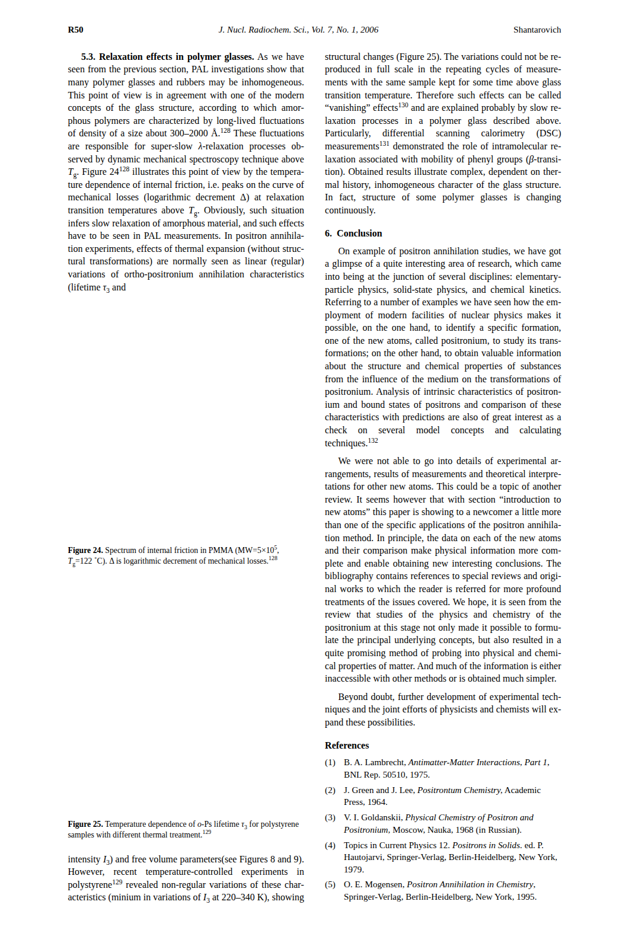R50 J. Nucl. Radiochem. Sci., Vol. 7, No. 1, 2006 Shantarovich
5.3. Relaxation effects in polymer glasses. As we have seen from the previous section, PAL investigations show that many polymer glasses and rubbers may be inhomogeneous. This point of view is in agreement with one of the modern concepts of the glass structure, according to which amorphous polymers are characterized by long-lived fluctuations of density of a size about 300–2000 Å.128 These fluctuations are responsible for super-slow λ-relaxation processes observed by dynamic mechanical spectroscopy technique above Tg. Figure 24128 illustrates this point of view by the temperature dependence of internal friction, i.e. peaks on the curve of mechanical losses (logarithmic decrement Δ) at relaxation transition temperatures above Tg. Obviously, such situation infers slow relaxation of amorphous material, and such effects have to be seen in PAL measurements. In positron annihilation experiments, effects of thermal expansion (without structural transformations) are normally seen as linear (regular) variations of ortho-positronium annihilation characteristics (lifetime τ3 and
Figure 24. Spectrum of internal friction in PMMA (MW=5×105, Tg=122 ˚C). Δ is logarithmic decrement of mechanical losses.128
Figure 25. Temperature dependence of o-Ps lifetime τ3 for polystyrene samples with different thermal treatment.129
intensity I3) and free volume parameters(see Figures 8 and 9). However, recent temperature-controlled experiments in polystyrene129 revealed non-regular variations of these characteristics (minium in variations of I3 at 220–340 K), showing structural changes (Figure 25). The variations could not be reproduced in full scale in the repeating cycles of measurements with the same sample kept for some time above glass transition temperature. Therefore such effects can be called “vanishing” effects130 and are explained probably by slow relaxation processes in a polymer glass described above. Particularly, differential scanning calorimetry (DSC) measurements131 demonstrated the role of intramolecular relaxation associated with mobility of phenyl groups (β-transition). Obtained results illustrate complex, dependent on thermal history, inhomogeneous character of the glass structure. In fact, structure of some polymer glasses is changing continuously.
6. Conclusion
On example of positron annihilation studies, we have got a glimpse of a quite interesting area of research, which came into being at the junction of several disciplines: elementary-particle physics, solid-state physics, and chemical kinetics. Referring to a number of examples we have seen how the employment of modern facilities of nuclear physics makes it possible, on the one hand, to identify a specific formation, one of the new atoms, called positronium, to study its transformations; on the other hand, to obtain valuable information about the structure and chemical properties of substances from the influence of the medium on the transformations of positronium. Analysis of intrinsic characteristics of positronium and bound states of positrons and comparison of these characteristics with predictions are also of great interest as a check on several model concepts and calculating techniques.132
We were not able to go into details of experimental arrangements, results of measurements and theoretical interpretations for other new atoms. This could be a topic of another review. It seems however that with section “introduction to new atoms” this paper is showing to a newcomer a little more than one of the specific applications of the positron annihilation method. In principle, the data on each of the new atoms and their comparison make physical information more complete and enable obtaining new interesting conclusions. The bibliography contains references to special reviews and original works to which the reader is referred for more profound treatments of the issues covered. We hope, it is seen from the review that studies of the physics and chemistry of the positronium at this stage not only made it possible to formulate the principal underlying concepts, but also resulted in a quite promising method of probing into physical and chemical properties of matter. And much of the information is either inaccessible with other methods or is obtained much simpler.
Beyond doubt, further development of experimental techniques and the joint efforts of physicists and chemists will expand these possibilities.
References
(1) B. A. Lambrecht, Antimatter-Matter Interactions, Part 1, BNL Rep. 50510, 1975.
(2) J. Green and J. Lee, Positrontum Chemistry, Academic Press, 1964.
(3) V. I. Goldanskii, Physical Chemistry of Positron and Positronium, Moscow, Nauka, 1968 (in Russian).
(4) Topics in Current Physics 12. Positrons in Solids. ed. P. Hautojarvi, Springer-Verlag, Berlin-Heidelberg, New York, 1979.
(5) O. E. Mogensen, Positron Annihilation in Chemistry, Springer-Verlag, Berlin-Heidelberg, New York, 1995.